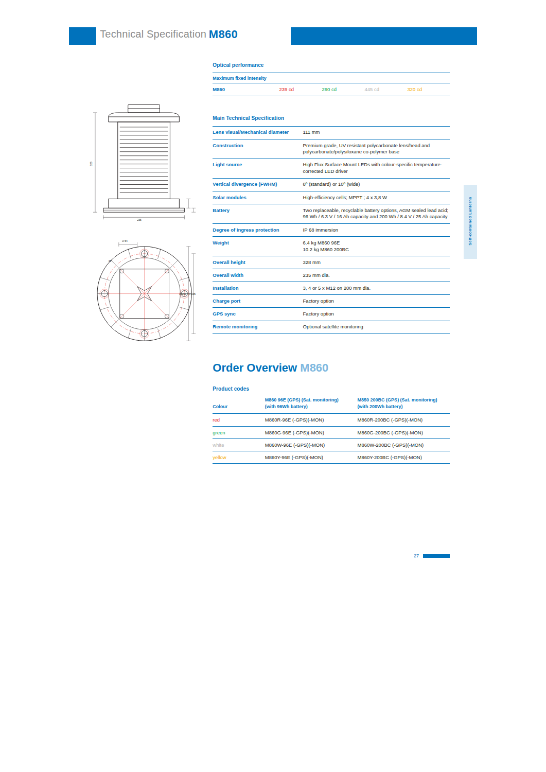Technical Specification
M860
Self-contained Lanterns
328 235
∅ 54 ∅ 200 ∅ 235 45°
Optical performance
| Maximum fixed intensity |
| --- |
| M860 | 239 cd | 290 cd | 445 cd | 320 cd |
Main Technical Specification
| Lens visual/Mechanical diameter | 111 mm |
| Construction | Premium grade, UV resistant polycarbonate lens/head and polycarbonate/polysiloxane co-polymer base |
| Light source | High Flux Surface Mount LEDs with colour-specific temperature-corrected LED driver |
| Vertical divergence (FWHM) | 8º (standard) or 10º (wide) |
| Solar modules | High-efficiency cells; MPPT ; 4 x 3,8 W |
| Battery | Two replaceable, recyclable battery options, AGM sealed lead acid; 96 Wh / 6.3 V / 16 Ah capacity and 200 Wh / 8.4 V / 25 Ah capacity |
| Degree of ingress protection | IP 68 immersion |
| Weight | 6.4 kg M860 96E 10.2 kg M860 200BC |
| Overall height | 328 mm |
| Overall width | 235 mm dia. |
| Installation | 3, 4 or 5 x M12 on 200 mm dia. |
| Charge port | Factory option |
| GPS sync | Factory option |
| Remote monitoring | Optional satellite monitoring |
Order Overview M860
Product codes
| Colour | M860 96E (GPS) (Sat. monitoring) (with 96Wh battery) | M850 200BC (GPS) (Sat. monitoring) (with 200Wh battery) |
| --- | --- | --- |
| red | M860R-96E (-GPS)(-MON) | M860R-200BC (-GPS)(-MON) |
| green | M860G-96E (-GPS)(-MON) | M860G-200BC (-GPS)(-MON) |
| white | M860W-96E (-GPS)(-MON) | M860W-200BC (-GPS)(-MON) |
| yellow | M860Y-96E (-GPS)(-MON) | M860Y-200BC (-GPS)(-MON) |
27